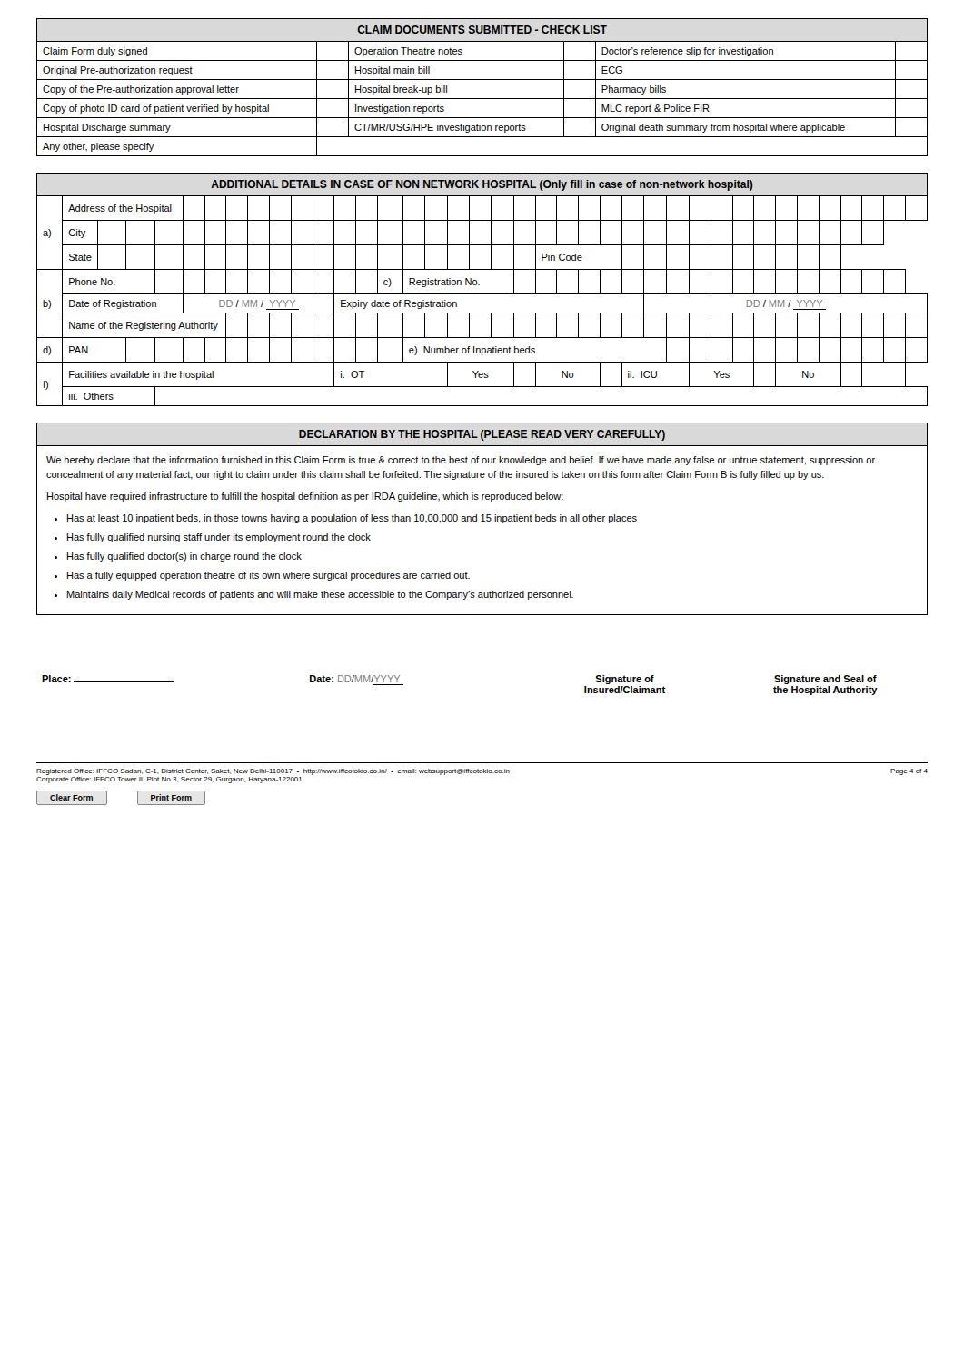| CLAIM DOCUMENTS SUBMITTED - CHECK LIST |
| Claim Form duly signed | | Operation Theatre notes | | Doctor’s reference slip for investigation | |
| Original Pre-authorization request | | Hospital main bill | | ECG | |
| Copy of the Pre-authorization approval letter | | Hospital break-up bill | | Pharmacy bills | |
| Copy of photo ID card of patient verified by hospital | | Investigation reports | | MLC report & Police FIR | |
| Hospital Discharge summary | | CT/MR/USG/HPE investigation reports | | Original death summary from hospital where applicable | |
| Any other, please specify | |
| ADDITIONAL DETAILS IN CASE OF NON NETWORK HOSPITAL (Only fill in case of non-network hospital) |
| a) | Address of the Hospital | | | | | | | | | | | | | | | | | | | | | | | | | | | | | | | | | | |
| City | | | | | | | | | | | | | | | | | | | | | | | | | | | | | | | | | | | |
| State | | | | | | | | | | | | | | | | | | | | Pin Code | | | | | | | | | | |
| b) | Phone No. | | | | | | | | | | | c) | Registration No. | | | | | | | | | | | | | | | | | | |
| Date of Registration | DD / MM / YYYY | Expiry date of Registration | DD / MM / YYYY |
| Name of the Registering Authority | | | | | | | | | | | | | | | | | | | | | | | | | | | | | | | | |
| d) | PAN | | | | | | | | | | | | | e) Number of Inpatient beds | | | | | | | | | | | | |
| f) | Facilities available in the hospital | i. OT | Yes | | No | | ii. ICU | Yes | | No | | |
| iii. Others | |
| DECLARATION BY THE HOSPITAL (PLEASE READ VERY CAREFULLY) |
We hereby declare that the information furnished in this Claim Form is true & correct to the best of our knowledge and belief. If we have made any false or untrue statement, suppression or concealment of any material fact, our right to claim under this claim shall be forfeited. The signature of the insured is taken on this form after Claim Form B is fully filled up by us.
Hospital have required infrastructure to fulfill the hospital definition as per IRDA guideline, which is reproduced below:
Has at least 10 inpatient beds, in those towns having a population of less than 10,00,000 and 15 inpatient beds in all other places
Has fully qualified nursing staff under its employment round the clock
Has fully qualified doctor(s) in charge round the clock
Has a fully equipped operation theatre of its own where surgical procedures are carried out.
Maintains daily Medical records of patients and will make these accessible to the Company’s authorized personnel.
| Place: | Date: DD / MM / YYYY | Signature of Insured/Claimant | Signature and Seal of the Hospital Authority |
Registered Office: IFFCO Sadan, C-1, District Center, Saket, New Delhi-110017 • http://www.iffcotokio.co.in/ • email: websupport@iffcotokio.co.in
Corporate Office: IFFCO Tower II, Plot No 3, Sector 29, Gurgaon, Haryana-122001 Page 4 of 4
Clear Form Print Form